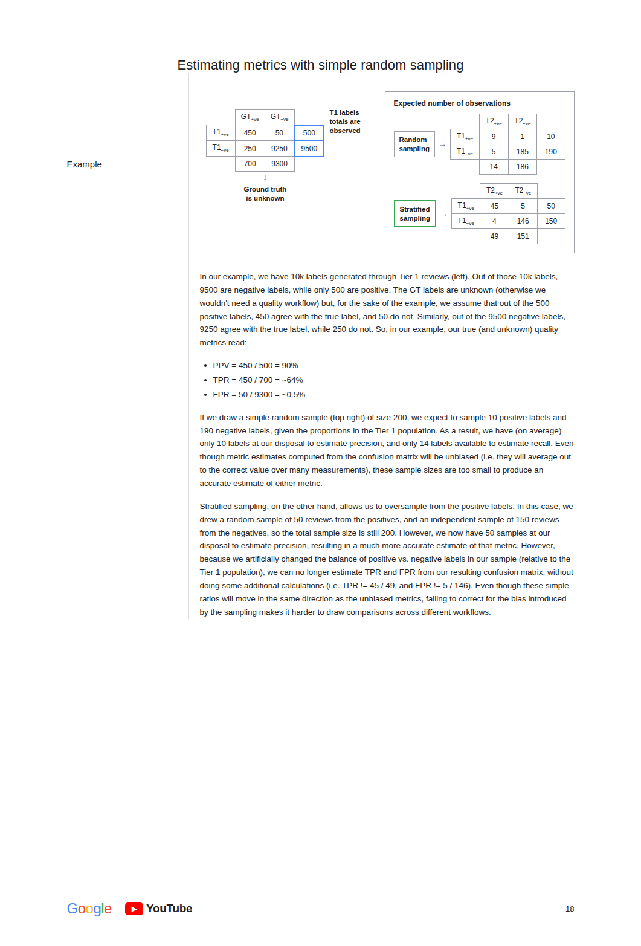Estimating metrics with simple random sampling
Example
| | GT +ve | GT −ve | |
| T1 +ve | 450 | 50 | 500 |
| T1 −ve | 250 | 9250 | 9500 |
| | 700 | 9300 | |
↓
Ground truth
is unknown
T1 labels
totals are
observed
Expected number of observations
Random
sampling
→
| | T2 +ve | T2 −ve | |
| T1 +ve | 9 | 1 | 10 |
| T1 −ve | 5 | 185 | 190 |
| | 14 | 186 | |
Stratified
sampling
→
| | T2 +ve | T2 −ve | |
| T1 +ve | 45 | 5 | 50 |
| T1 −ve | 4 | 146 | 150 |
| | 49 | 151 | |
In our example, we have 10k labels generated through Tier 1 reviews (left). Out of those 10k labels, 9500 are negative labels, while only 500 are positive. The GT labels are unknown (otherwise we wouldn't need a quality workflow) but, for the sake of the example, we assume that out of the 500 positive labels, 450 agree with the true label, and 50 do not. Similarly, out of the 9500 negative labels, 9250 agree with the true label, while 250 do not. So, in our example, our true (and unknown) quality metrics read:
PPV = 450 / 500 = 90%
TPR = 450 / 700 = ~64%
FPR = 50 / 9300 = ~0.5%
If we draw a simple random sample (top right) of size 200, we expect to sample 10 positive labels and 190 negative labels, given the proportions in the Tier 1 population. As a result, we have (on average) only 10 labels at our disposal to estimate precision, and only 14 labels available to estimate recall. Even though metric estimates computed from the confusion matrix will be unbiased (i.e. they will average out to the correct value over many measurements), these sample sizes are too small to produce an accurate estimate of either metric.
Stratified sampling, on the other hand, allows us to oversample from the positive labels. In this case, we drew a random sample of 50 reviews from the positives, and an independent sample of 150 reviews from the negatives, so the total sample size is still 200. However, we now have 50 samples at our disposal to estimate precision, resulting in a much more accurate estimate of that metric. However, because we artificially changed the balance of positive vs. negative labels in our sample (relative to the Tier 1 population), we can no longer estimate TPR and FPR from our resulting confusion matrix, without doing some additional calculations (i.e. TPR != 45 / 49, and FPR != 5 / 146). Even though these simple ratios will move in the same direction as the unbiased metrics, failing to correct for the bias introduced by the sampling makes it harder to draw comparisons across different workflows.
Google
▶ YouTube
18